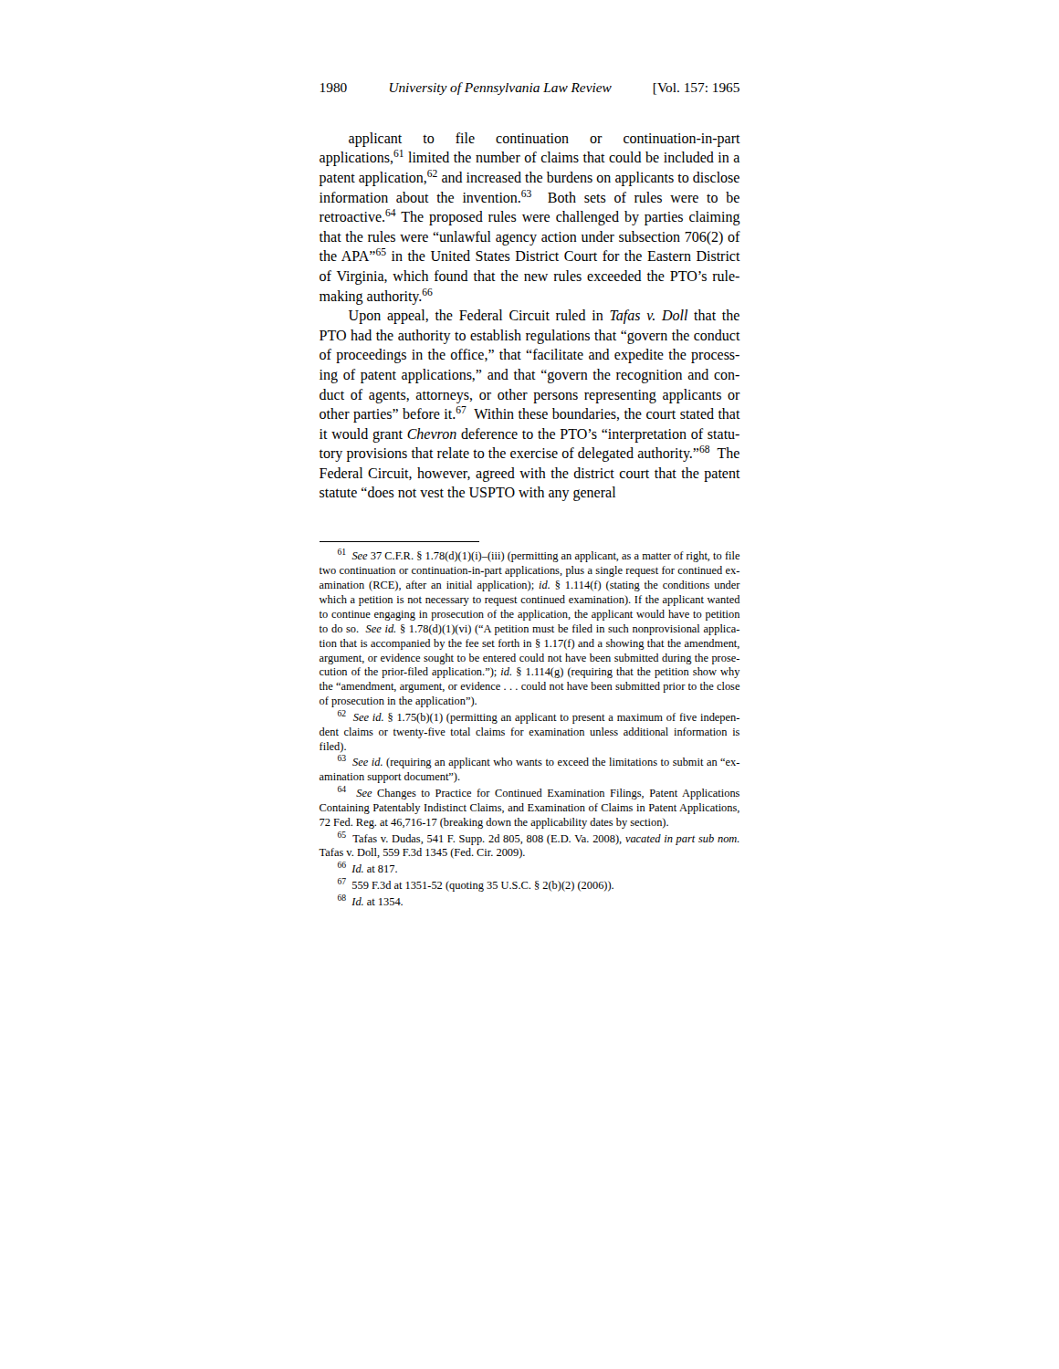1980 University of Pennsylvania Law Review [Vol. 157: 1965
applicant to file continuation or continuation-in-part applications,61 limited the number of claims that could be included in a patent application,62 and increased the burdens on applicants to disclose information about the invention.63 Both sets of rules were to be retroactive.64 The proposed rules were challenged by parties claiming that the rules were “unlawful agency action under subsection 706(2) of the APA”65 in the United States District Court for the Eastern District of Virginia, which found that the new rules exceeded the PTO’s rulemaking authority.66
Upon appeal, the Federal Circuit ruled in Tafas v. Doll that the PTO had the authority to establish regulations that “govern the conduct of proceedings in the office,” that “facilitate and expedite the processing of patent applications,” and that “govern the recognition and conduct of agents, attorneys, or other persons representing applicants or other parties” before it.67 Within these boundaries, the court stated that it would grant Chevron deference to the PTO’s “interpretation of statutory provisions that relate to the exercise of delegated authority.”68 The Federal Circuit, however, agreed with the district court that the patent statute “does not vest the USPTO with any general
61 See 37 C.F.R. § 1.78(d)(1)(i)–(iii) (permitting an applicant, as a matter of right, to file two continuation or continuation-in-part applications, plus a single request for continued examination (RCE), after an initial application); id. § 1.114(f) (stating the conditions under which a petition is not necessary to request continued examination). If the applicant wanted to continue engaging in prosecution of the application, the applicant would have to petition to do so. See id. § 1.78(d)(1)(vi) (“A petition must be filed in such nonprovisional application that is accompanied by the fee set forth in § 1.17(f) and a showing that the amendment, argument, or evidence sought to be entered could not have been submitted during the prosecution of the prior-filed application.”); id. § 1.114(g) (requiring that the petition show why the “amendment, argument, or evidence . . . could not have been submitted prior to the close of prosecution in the application”).
62 See id. § 1.75(b)(1) (permitting an applicant to present a maximum of five independent claims or twenty-five total claims for examination unless additional information is filed).
63 See id. (requiring an applicant who wants to exceed the limitations to submit an “examination support document”).
64 See Changes to Practice for Continued Examination Filings, Patent Applications Containing Patentably Indistinct Claims, and Examination of Claims in Patent Applications, 72 Fed. Reg. at 46,716-17 (breaking down the applicability dates by section).
65 Tafas v. Dudas, 541 F. Supp. 2d 805, 808 (E.D. Va. 2008), vacated in part sub nom. Tafas v. Doll, 559 F.3d 1345 (Fed. Cir. 2009).
66 Id. at 817.
67 559 F.3d at 1351-52 (quoting 35 U.S.C. § 2(b)(2) (2006)).
68 Id. at 1354.